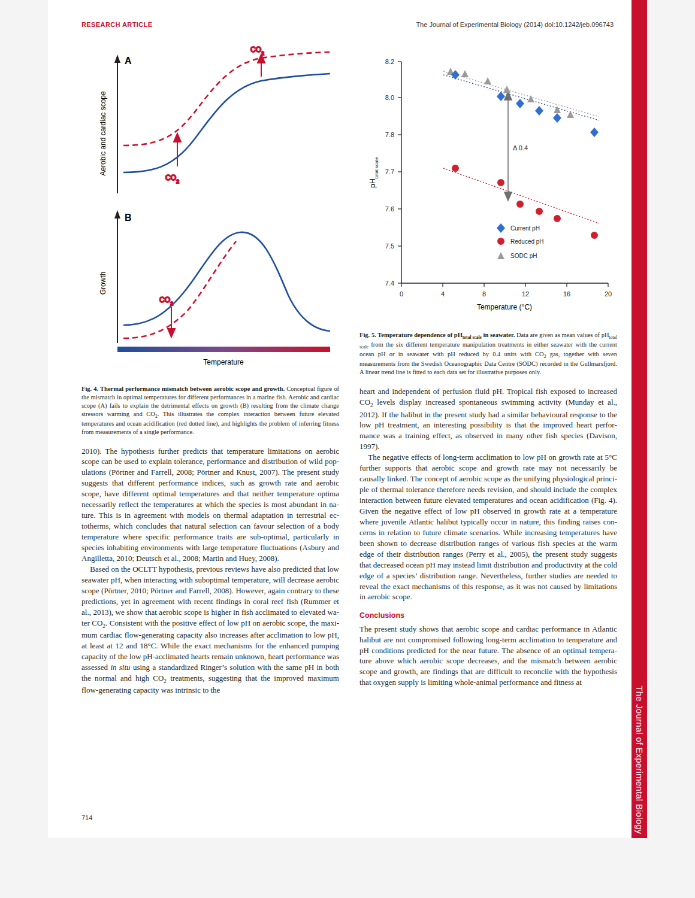The Journal of Experimental Biology
RESEARCH ARTICLE
The Journal of Experimental Biology (2014) doi:10.1242/jeb.096743
Aerobic and cardiac scope A CO2 CO2 Growth B CO2 Temperature
Fig. 4. Thermal performance mismatch between aerobic scope and growth. Conceptual figure of the mismatch in optimal temperatures for different performances in a marine fish. Aerobic and cardiac scope (A) fails to explain the detrimental effects on growth (B) resulting from the climate change stressors warming and CO2. This illustrates the complex interaction between future elevated temperatures and ocean acidification (red dotted line), and highlights the problem of inferring fitness from measurements of a single performance.
2010). The hypothesis further predicts that temperature limitations on aerobic scope can be used to explain tolerance, performance and distribution of wild populations (Pörtner and Farrell, 2008; Pörtner and Knust, 2007). The present study suggests that different performance indices, such as growth rate and aerobic scope, have different optimal temperatures and that neither temperature optima necessarily reflect the temperatures at which the species is most abundant in nature. This is in agreement with models on thermal adaptation in terrestrial ectotherms, which concludes that natural selection can favour selection of a body temperature where specific performance traits are sub-optimal, particularly in species inhabiting environments with large temperature fluctuations (Asbury and Angilletta, 2010; Deutsch et al., 2008; Martin and Huey, 2008).
Based on the OCLTT hypothesis, previous reviews have also predicted that low seawater pH, when interacting with suboptimal temperature, will decrease aerobic scope (Pörtner, 2010; Pörtner and Farrell, 2008). However, again contrary to these predictions, yet in agreement with recent findings in coral reef fish (Rummer et al., 2013), we show that aerobic scope is higher in fish acclimated to elevated water CO2. Consistent with the positive effect of low pH on aerobic scope, the maximum cardiac flow-generating capacity also increases after acclimation to low pH, at least at 12 and 18°C. While the exact mechanisms for the enhanced pumping capacity of the low pH-acclimated hearts remain unknown, heart performance was assessed in situ using a standardized Ringer’s solution with the same pH in both the normal and high CO2 treatments, suggesting that the improved maximum flow-generating capacity was intrinsic to the
7.4 7.5 7.6 7.7 7.8 8.0 8.2 pHtotal scale 0 4 8 12 16 20 Temperature (°C) Δ 0.4 Current pH Reduced pH SODC pH
Fig. 5. Temperature dependence of pHtotal scale in seawater. Data are given as mean values of pHtotal scale from the six different temperature manipulation treatments in either seawater with the current ocean pH or in seawater with pH reduced by 0.4 units with CO2 gas, together with seven measurements from the Swedish Oceanographic Data Centre (SODC) recorded in the Gullmarsfjord. A linear trend line is fitted to each data set for illustrative purposes only.
heart and independent of perfusion fluid pH. Tropical fish exposed to increased CO2 levels display increased spontaneous swimming activity (Munday et al., 2012). If the halibut in the present study had a similar behavioural response to the low pH treatment, an interesting possibility is that the improved heart performance was a training effect, as observed in many other fish species (Davison, 1997).
The negative effects of long-term acclimation to low pH on growth rate at 5°C further supports that aerobic scope and growth rate may not necessarily be causally linked. The concept of aerobic scope as the unifying physiological principle of thermal tolerance therefore needs revision, and should include the complex interaction between future elevated temperatures and ocean acidification (Fig. 4). Given the negative effect of low pH observed in growth rate at a temperature where juvenile Atlantic halibut typically occur in nature, this finding raises concerns in relation to future climate scenarios. While increasing temperatures have been shown to decrease distribution ranges of various fish species at the warm edge of their distribution ranges (Perry et al., 2005), the present study suggests that decreased ocean pH may instead limit distribution and productivity at the cold edge of a species’ distribution range. Nevertheless, further studies are needed to reveal the exact mechanisms of this response, as it was not caused by limitations in aerobic scope.
Conclusions
The present study shows that aerobic scope and cardiac performance in Atlantic halibut are not compromised following long-term acclimation to temperature and pH conditions predicted for the near future. The absence of an optimal temperature above which aerobic scope decreases, and the mismatch between aerobic scope and growth, are findings that are difficult to reconcile with the hypothesis that oxygen supply is limiting whole-animal performance and fitness at
714